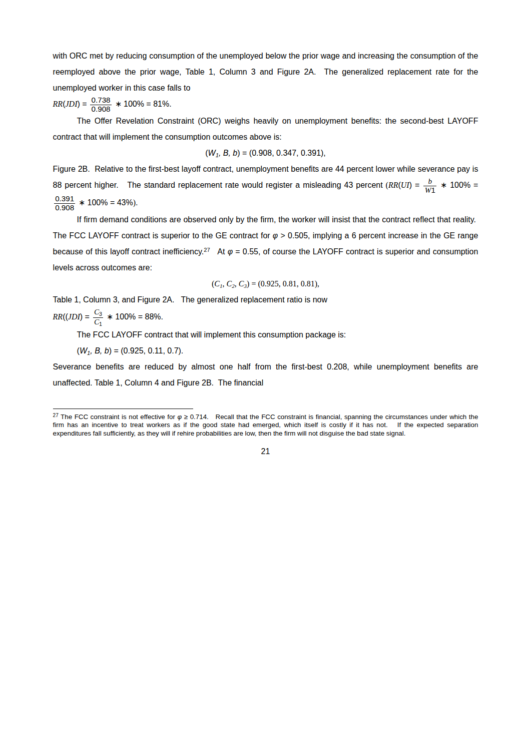with ORC met by reducing consumption of the unemployed below the prior wage and increasing the consumption of the reemployed above the prior wage, Table 1, Column 3 and Figure 2A. The generalized replacement rate for the unemployed worker in this case falls to
RR(JDI) = 0.7380.908 ∗ 100% = 81%.
The Offer Revelation Constraint (ORC) weighs heavily on unemployment benefits: the second-best LAYOFF contract that will implement the consumption outcomes above is:
(W1, B, b) = (0.908, 0.347, 0.391),
Figure 2B. Relative to the first-best layoff contract, unemployment benefits are 44 percent lower while severance pay is 88 percent higher. The standard replacement rate would register a misleading 43 percent (RR(UI) = bW1 ∗ 100% = 0.3910.908 ∗ 100% = 43%).
If firm demand conditions are observed only by the firm, the worker will insist that the contract reflect that reality. The FCC LAYOFF contract is superior to the GE contract for φ > 0.505, implying a 6 percent increase in the GE range because of this layoff contract inefficiency.27 At φ = 0.55, of course the LAYOFF contract is superior and consumption levels across outcomes are:
(C1, C2, C3) = (0.925, 0.81, 0.81),
Table 1, Column 3, and Figure 2A. The generalized replacement ratio is now
RR((JDI) = C3 C1 ∗ 100% = 88%.
The FCC LAYOFF contract that will implement this consumption package is:
(W1, B, b) = (0.925, 0.11, 0.7).
Severance benefits are reduced by almost one half from the first-best 0.208, while unemployment benefits are unaffected. Table 1, Column 4 and Figure 2B. The financial
27 The FCC constraint is not effective for φ ≥ 0.714. Recall that the FCC constraint is financial, spanning the circumstances under which the firm has an incentive to treat workers as if the good state had emerged, which itself is costly if it has not. If the expected separation expenditures fall sufficiently, as they will if rehire probabilities are low, then the firm will not disguise the bad state signal.
21